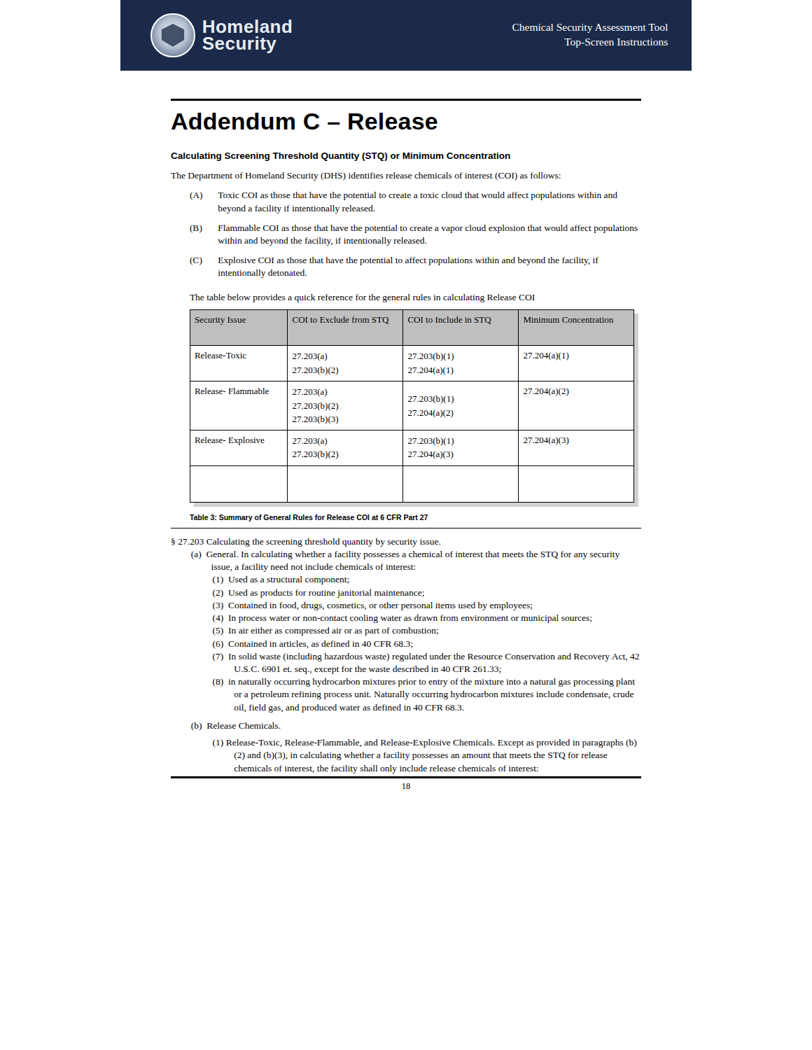Homeland Security
Chemical Security Assessment Tool
Top-Screen Instructions
Addendum C – Release
Calculating Screening Threshold Quantity (STQ) or Minimum Concentration
The Department of Homeland Security (DHS) identifies release chemicals of interest (COI) as follows:
(A) Toxic COI as those that have the potential to create a toxic cloud that would affect populations within and beyond a facility if intentionally released.
(B) Flammable COI as those that have the potential to create a vapor cloud explosion that would affect populations within and beyond the facility, if intentionally released.
(C) Explosive COI as those that have the potential to affect populations within and beyond the facility, if intentionally detonated.
The table below provides a quick reference for the general rules in calculating Release COI
| Security Issue | COI to Exclude from STQ | COI to Include in STQ | Minimum Concentration |
| --- | --- | --- | --- |
| Release-Toxic | 27.203(a) 27.203(b)(2) | 27.203(b)(1) 27.204(a)(1) | 27.204(a)(1) |
| Release- Flammable | 27.203(a) 27.203(b)(2) 27.203(b)(3) | 27.203(b)(1) 27.204(a)(2) | 27.204(a)(2) |
| Release- Explosive | 27.203(a) 27.203(b)(2) | 27.203(b)(1) 27.204(a)(3) | 27.204(a)(3) |
Table 3: Summary of General Rules for Release COI at 6 CFR Part 27
§ 27.203 Calculating the screening threshold quantity by security issue.
(a) General. In calculating whether a facility possesses a chemical of interest that meets the STQ for any security issue, a facility need not include chemicals of interest:
(1) Used as a structural component;
(2) Used as products for routine janitorial maintenance;
(3) Contained in food, drugs, cosmetics, or other personal items used by employees;
(4) In process water or non-contact cooling water as drawn from environment or municipal sources;
(5) In air either as compressed air or as part of combustion;
(6) Contained in articles, as defined in 40 CFR 68.3;
(7) In solid waste (including hazardous waste) regulated under the Resource Conservation and Recovery Act, 42 U.S.C. 6901 et. seq., except for the waste described in 40 CFR 261.33;
(8) in naturally occurring hydrocarbon mixtures prior to entry of the mixture into a natural gas processing plant or a petroleum refining process unit. Naturally occurring hydrocarbon mixtures include condensate, crude oil, field gas, and produced water as defined in 40 CFR 68.3.
(b) Release Chemicals.
(1) Release-Toxic, Release-Flammable, and Release-Explosive Chemicals. Except as provided in paragraphs (b)(2) and (b)(3), in calculating whether a facility possesses an amount that meets the STQ for release chemicals of interest, the facility shall only include release chemicals of interest:
18